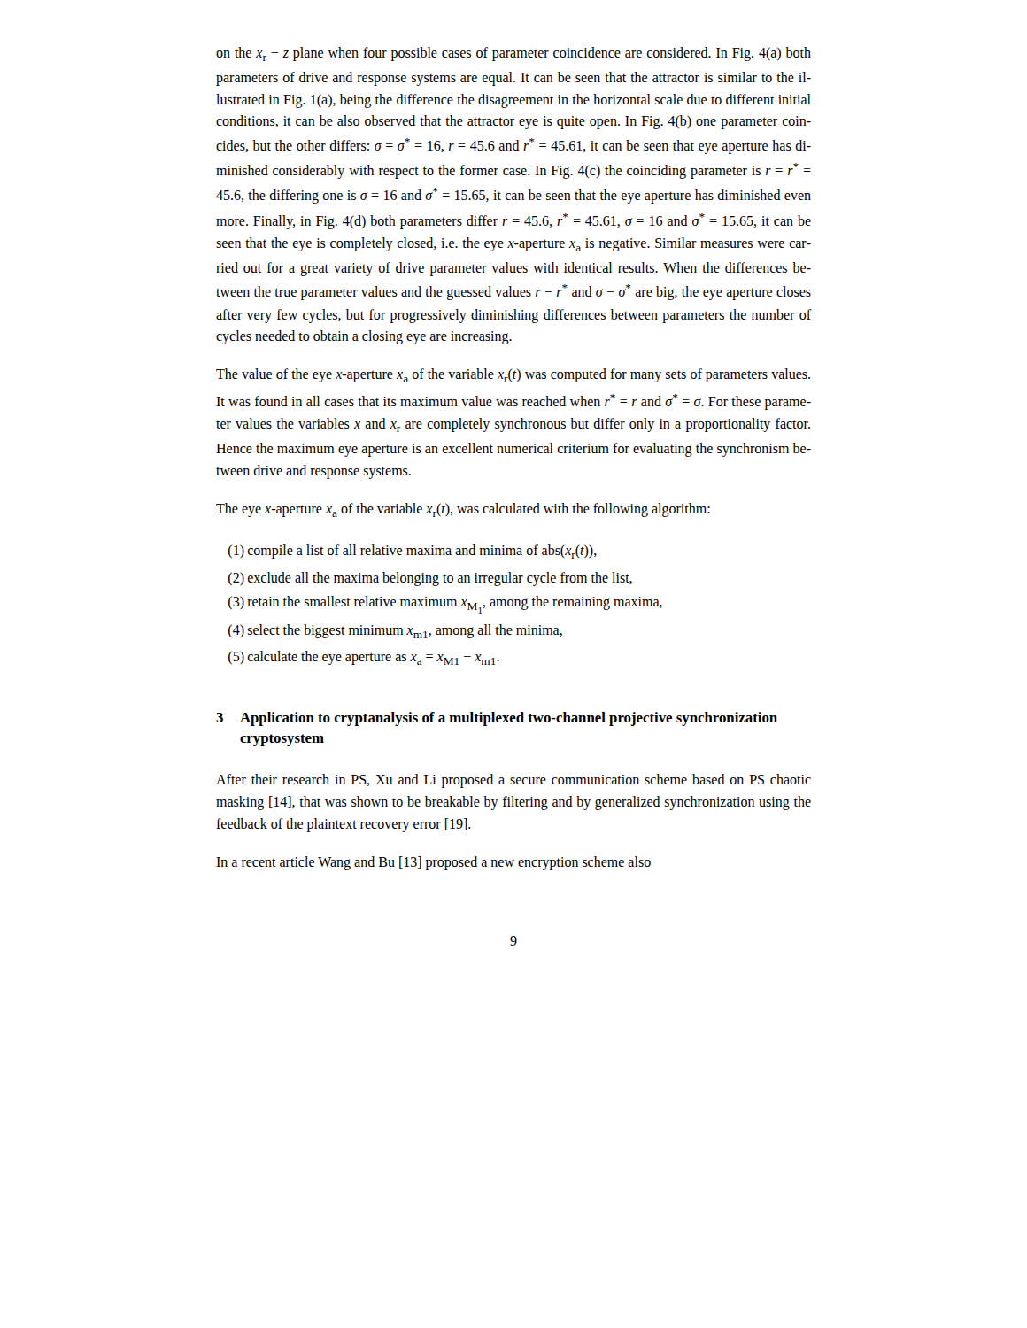on the xr − z plane when four possible cases of parameter coincidence are considered. In Fig. 4(a) both parameters of drive and response systems are equal. It can be seen that the attractor is similar to the illustrated in Fig. 1(a), being the difference the disagreement in the horizontal scale due to different initial conditions, it can be also observed that the attractor eye is quite open. In Fig. 4(b) one parameter coincides, but the other differs: σ = σ* = 16, r = 45.6 and r* = 45.61, it can be seen that eye aperture has diminished considerably with respect to the former case. In Fig. 4(c) the coinciding parameter is r = r* = 45.6, the differing one is σ = 16 and σ* = 15.65, it can be seen that the eye aperture has diminished even more. Finally, in Fig. 4(d) both parameters differ r = 45.6, r* = 45.61, σ = 16 and σ* = 15.65, it can be seen that the eye is completely closed, i.e. the eye x-aperture xa is negative. Similar measures were carried out for a great variety of drive parameter values with identical results. When the differences between the true parameter values and the guessed values r − r* and σ − σ* are big, the eye aperture closes after very few cycles, but for progressively diminishing differences between parameters the number of cycles needed to obtain a closing eye are increasing.
The value of the eye x-aperture xa of the variable xr(t) was computed for many sets of parameters values. It was found in all cases that its maximum value was reached when r* = r and σ* = σ. For these parameter values the variables x and xr are completely synchronous but differ only in a proportionality factor. Hence the maximum eye aperture is an excellent numerical criterium for evaluating the synchronism between drive and response systems.
The eye x-aperture xa of the variable xr(t), was calculated with the following algorithm:
(1) compile a list of all relative maxima and minima of abs(xr(t)),
(2) exclude all the maxima belonging to an irregular cycle from the list,
(3) retain the smallest relative maximum xM1, among the remaining maxima,
(4) select the biggest minimum xm1, among all the minima,
(5) calculate the eye aperture as xa = xM1 − xm1.
3 Application to cryptanalysis of a multiplexed two-channel projective synchronization cryptosystem
After their research in PS, Xu and Li proposed a secure communication scheme based on PS chaotic masking [14], that was shown to be breakable by filtering and by generalized synchronization using the feedback of the plaintext recovery error [19].
In a recent article Wang and Bu [13] proposed a new encryption scheme also
9